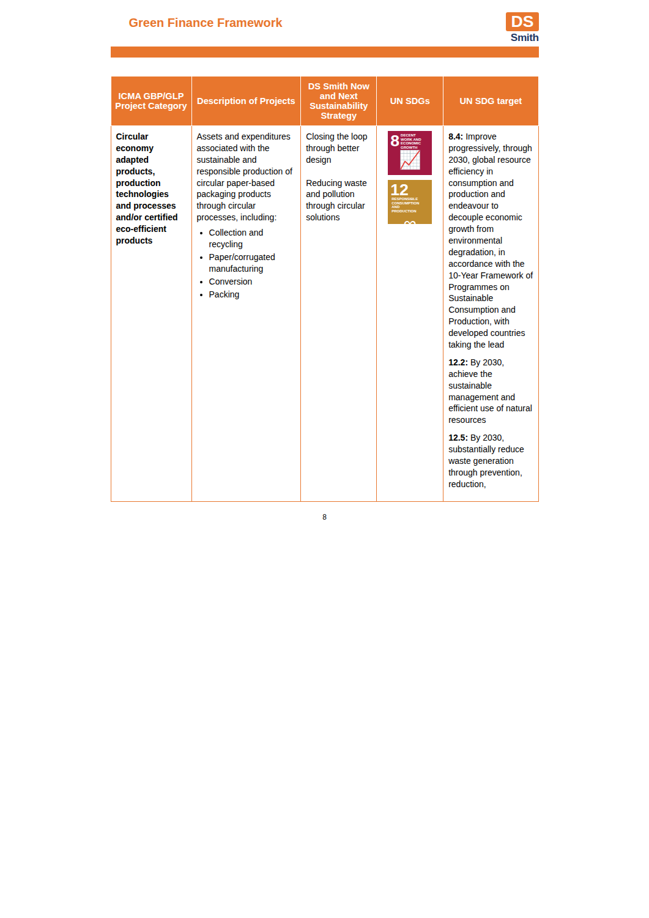Green Finance Framework
DS Smith
| ICMA GBP/GLP Project Category | Description of Projects | DS Smith Now and Next Sustainability Strategy | UN SDGs | UN SDG target |
| --- | --- | --- | --- | --- |
| Circular economy adapted products, production technologies and processes and/or certified eco-efficient products | Assets and expenditures associated with the sustainable and responsible production of circular paper-based packaging products through circular processes, including: Collection and recycling Paper/corrugated manufacturing Conversion Packing | Closing the loop through better design Reducing waste and pollution through circular solutions | 8 Decent Work and Economic Growth 📈 12 Responsible Consumption and Production ∞ | 8.4: Improve progressively, through 2030, global resource efficiency in consumption and production and endeavour to decouple economic growth from environmental degradation, in accordance with the 10-Year Framework of Programmes on Sustainable Consumption and Production, with developed countries taking the lead 12.2: By 2030, achieve the sustainable management and efficient use of natural resources 12.5: By 2030, substantially reduce waste generation through prevention, reduction, |
8